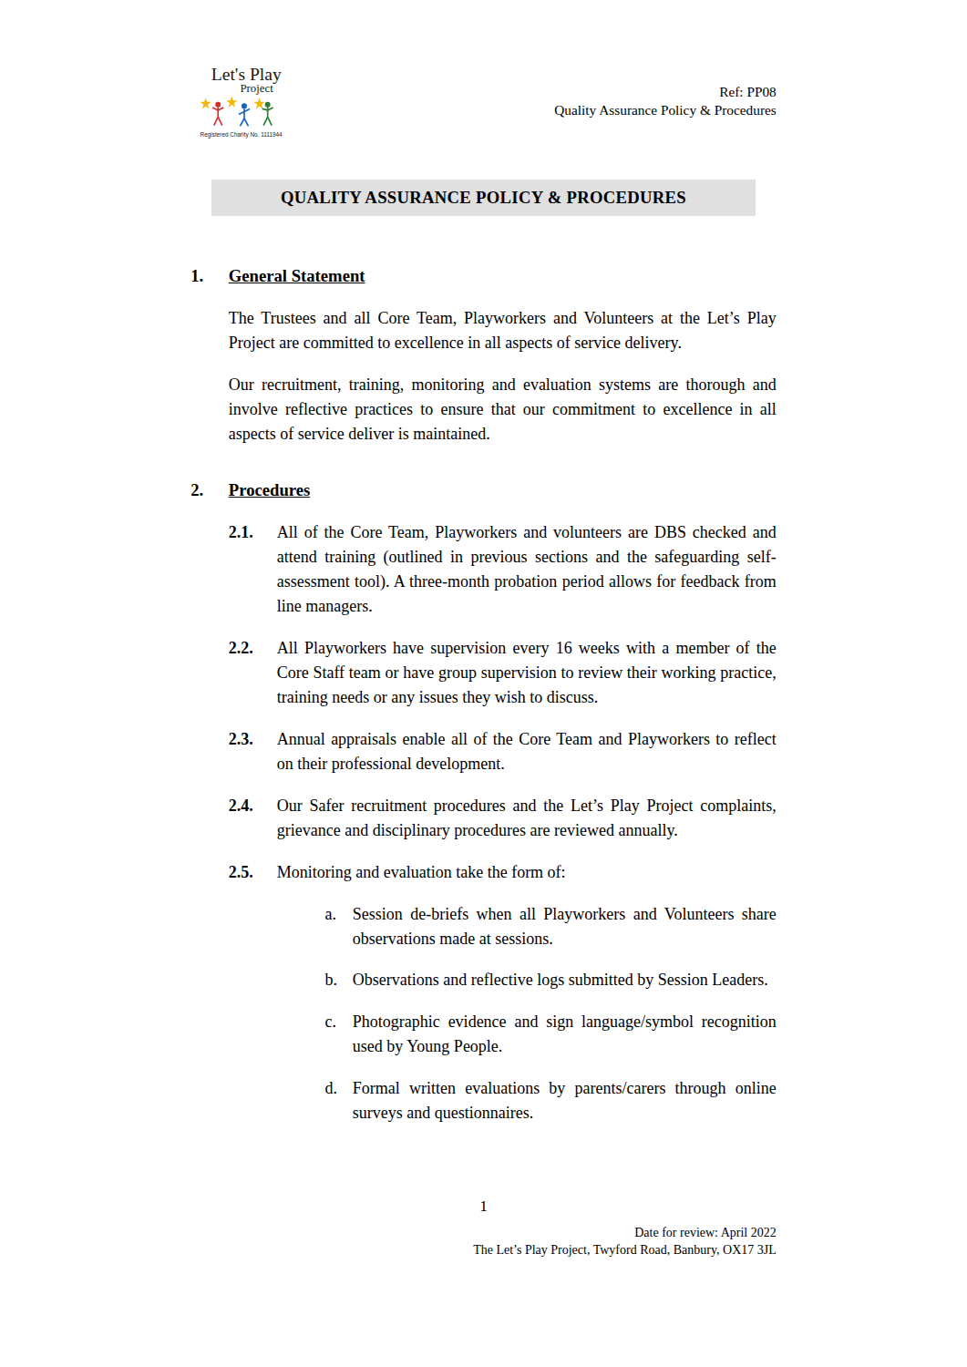Let's Play Project Registered Charity No. 1111944
Ref: PP08
Quality Assurance Policy & Procedures
QUALITY ASSURANCE POLICY & PROCEDURES
1. General Statement
The Trustees and all Core Team, Playworkers and Volunteers at the Let’s Play Project are committed to excellence in all aspects of service delivery.
Our recruitment, training, monitoring and evaluation systems are thorough and involve reflective practices to ensure that our commitment to excellence in all aspects of service deliver is maintained.
2. Procedures
2.1. All of the Core Team, Playworkers and volunteers are DBS checked and attend training (outlined in previous sections and the safeguarding self-assessment tool). A three-month probation period allows for feedback from line managers.
2.2. All Playworkers have supervision every 16 weeks with a member of the Core Staff team or have group supervision to review their working practice, training needs or any issues they wish to discuss.
2.3. Annual appraisals enable all of the Core Team and Playworkers to reflect on their professional development.
2.4. Our Safer recruitment procedures and the Let’s Play Project complaints, grievance and disciplinary procedures are reviewed annually.
2.5. Monitoring and evaluation take the form of:
a. Session de-briefs when all Playworkers and Volunteers share observations made at sessions.
b. Observations and reflective logs submitted by Session Leaders.
c. Photographic evidence and sign language/symbol recognition used by Young People.
d. Formal written evaluations by parents/carers through online surveys and questionnaires.
1
Date for review: April 2022
The Let’s Play Project, Twyford Road, Banbury, OX17 3JL